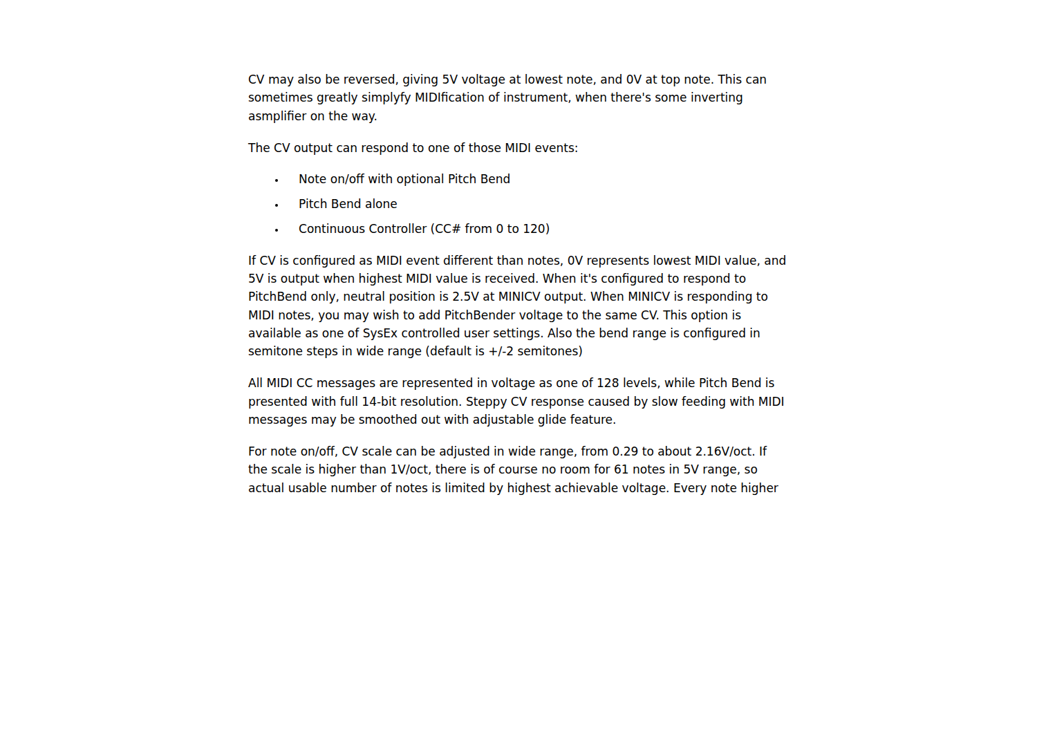CV may also be reversed, giving 5V voltage at lowest note, and 0V at top note. This can sometimes greatly simplyfy MIDIfication of instrument, when there's some inverting asmplifier on the way.
The CV output can respond to one of those MIDI events:
Note on/off with optional Pitch Bend
Pitch Bend alone
Continuous Controller (CC# from 0 to 120)
If CV is configured as MIDI event different than notes, 0V represents lowest MIDI value, and 5V is output when highest MIDI value is received. When it's configured to respond to PitchBend only, neutral position is 2.5V at MINICV output. When MINICV is responding to MIDI notes, you may wish to add PitchBender voltage to the same CV. This option is available as one of SysEx controlled user settings. Also the bend range is configured in semitone steps in wide range (default is +/-2 semitones)
All MIDI CC messages are represented in voltage as one of 128 levels, while Pitch Bend is presented with full 14-bit resolution. Steppy CV response caused by slow feeding with MIDI messages may be smoothed out with adjustable glide feature.
For note on/off, CV scale can be adjusted in wide range, from 0.29 to about 2.16V/oct. If the scale is higher than 1V/oct, there is of course no room for 61 notes in 5V range, so actual usable number of notes is limited by highest achievable voltage. Every note higher